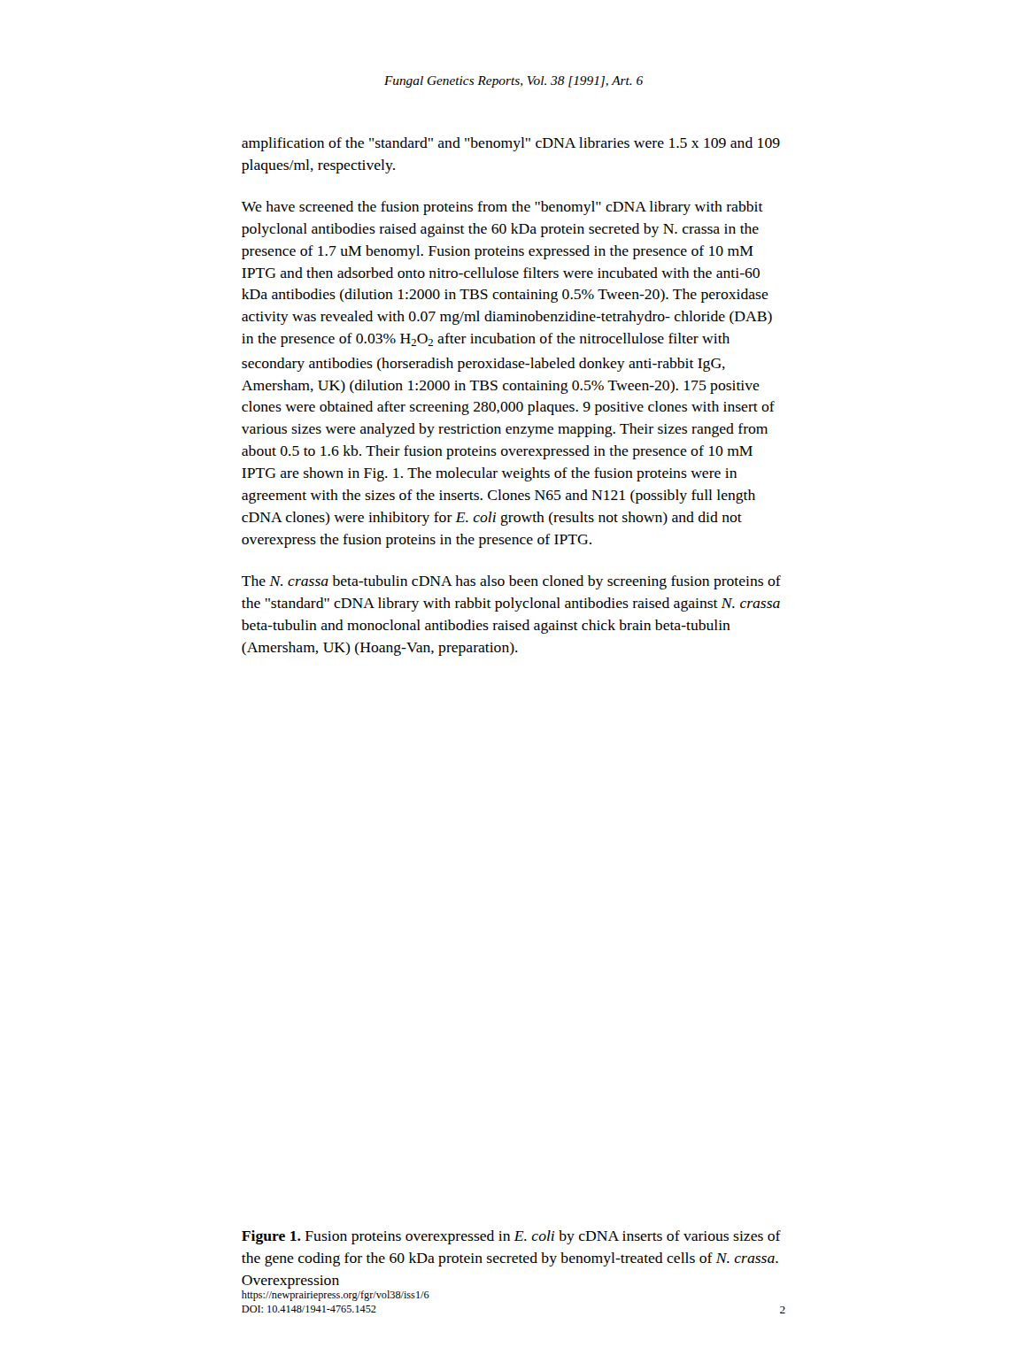Fungal Genetics Reports, Vol. 38 [1991], Art. 6
amplification of the "standard" and "benomyl" cDNA libraries were 1.5 x 109 and 109 plaques/ml, respectively.
We have screened the fusion proteins from the "benomyl" cDNA library with rabbit polyclonal antibodies raised against the 60 kDa protein secreted by N. crassa in the presence of 1.7 uM benomyl. Fusion proteins expressed in the presence of 10 mM IPTG and then adsorbed onto nitro-cellulose filters were incubated with the anti-60 kDa antibodies (dilution 1:2000 in TBS containing 0.5% Tween-20). The peroxidase activity was revealed with 0.07 mg/ml diaminobenzidine-tetrahydro- chloride (DAB) in the presence of 0.03% H2O2 after incubation of the nitrocellulose filter with secondary antibodies (horseradish peroxidase-labeled donkey anti-rabbit IgG, Amersham, UK) (dilution 1:2000 in TBS containing 0.5% Tween-20). 175 positive clones were obtained after screening 280,000 plaques. 9 positive clones with insert of various sizes were analyzed by restriction enzyme mapping. Their sizes ranged from about 0.5 to 1.6 kb. Their fusion proteins overexpressed in the presence of 10 mM IPTG are shown in Fig. 1. The molecular weights of the fusion proteins were in agreement with the sizes of the inserts. Clones N65 and N121 (possibly full length cDNA clones) were inhibitory for E. coli growth (results not shown) and did not overexpress the fusion proteins in the presence of IPTG.
The N. crassa beta-tubulin cDNA has also been cloned by screening fusion proteins of the "standard" cDNA library with rabbit polyclonal antibodies raised against N. crassa beta-tubulin and monoclonal antibodies raised against chick brain beta-tubulin (Amersham, UK) (Hoang-Van, preparation).
Figure 1. Fusion proteins overexpressed in E. coli by cDNA inserts of various sizes of the gene coding for the 60 kDa protein secreted by benomyl-treated cells of N. crassa. Overexpression
https://newprairiepress.org/fgr/vol38/iss1/6 DOI: 10.4148/1941-4765.1452
2